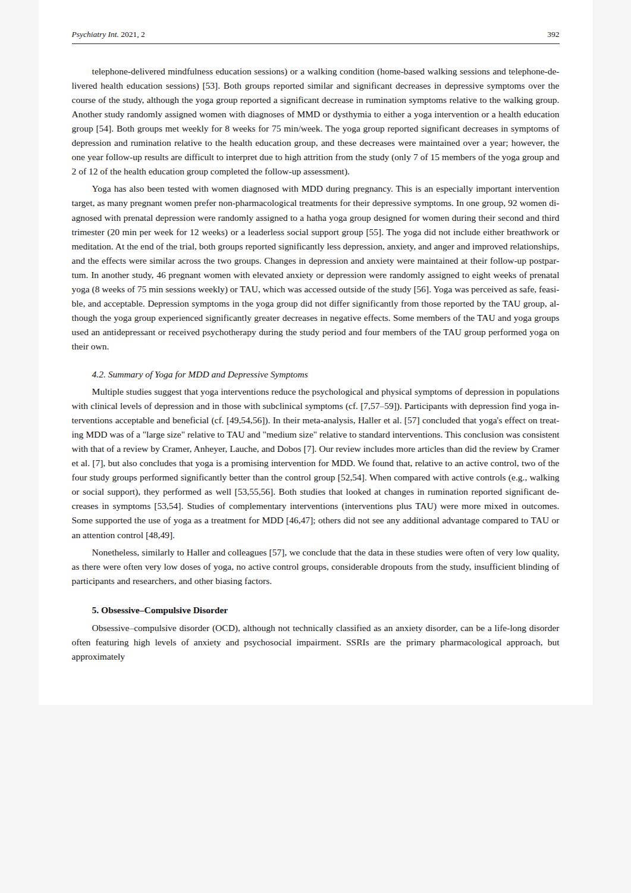Psychiatry Int. 2021, 2 392
telephone-delivered mindfulness education sessions) or a walking condition (home-based walking sessions and telephone-delivered health education sessions) [53]. Both groups reported similar and significant decreases in depressive symptoms over the course of the study, although the yoga group reported a significant decrease in rumination symptoms relative to the walking group. Another study randomly assigned women with diagnoses of MMD or dysthymia to either a yoga intervention or a health education group [54]. Both groups met weekly for 8 weeks for 75 min/week. The yoga group reported significant decreases in symptoms of depression and rumination relative to the health education group, and these decreases were maintained over a year; however, the one year follow-up results are difficult to interpret due to high attrition from the study (only 7 of 15 members of the yoga group and 2 of 12 of the health education group completed the follow-up assessment).
Yoga has also been tested with women diagnosed with MDD during pregnancy. This is an especially important intervention target, as many pregnant women prefer non-pharmacological treatments for their depressive symptoms. In one group, 92 women diagnosed with prenatal depression were randomly assigned to a hatha yoga group designed for women during their second and third trimester (20 min per week for 12 weeks) or a leaderless social support group [55]. The yoga did not include either breathwork or meditation. At the end of the trial, both groups reported significantly less depression, anxiety, and anger and improved relationships, and the effects were similar across the two groups. Changes in depression and anxiety were maintained at their follow-up postpartum. In another study, 46 pregnant women with elevated anxiety or depression were randomly assigned to eight weeks of prenatal yoga (8 weeks of 75 min sessions weekly) or TAU, which was accessed outside of the study [56]. Yoga was perceived as safe, feasible, and acceptable. Depression symptoms in the yoga group did not differ significantly from those reported by the TAU group, although the yoga group experienced significantly greater decreases in negative effects. Some members of the TAU and yoga groups used an antidepressant or received psychotherapy during the study period and four members of the TAU group performed yoga on their own.
4.2. Summary of Yoga for MDD and Depressive Symptoms
Multiple studies suggest that yoga interventions reduce the psychological and physical symptoms of depression in populations with clinical levels of depression and in those with subclinical symptoms (cf. [7,57–59]). Participants with depression find yoga interventions acceptable and beneficial (cf. [49,54,56]). In their meta-analysis, Haller et al. [57] concluded that yoga's effect on treating MDD was of a "large size" relative to TAU and "medium size" relative to standard interventions. This conclusion was consistent with that of a review by Cramer, Anheyer, Lauche, and Dobos [7]. Our review includes more articles than did the review by Cramer et al. [7], but also concludes that yoga is a promising intervention for MDD. We found that, relative to an active control, two of the four study groups performed significantly better than the control group [52,54]. When compared with active controls (e.g., walking or social support), they performed as well [53,55,56]. Both studies that looked at changes in rumination reported significant decreases in symptoms [53,54]. Studies of complementary interventions (interventions plus TAU) were more mixed in outcomes. Some supported the use of yoga as a treatment for MDD [46,47]; others did not see any additional advantage compared to TAU or an attention control [48,49].
Nonetheless, similarly to Haller and colleagues [57], we conclude that the data in these studies were often of very low quality, as there were often very low doses of yoga, no active control groups, considerable dropouts from the study, insufficient blinding of participants and researchers, and other biasing factors.
5. Obsessive–Compulsive Disorder
Obsessive–compulsive disorder (OCD), although not technically classified as an anxiety disorder, can be a life-long disorder often featuring high levels of anxiety and psychosocial impairment. SSRIs are the primary pharmacological approach, but approximately